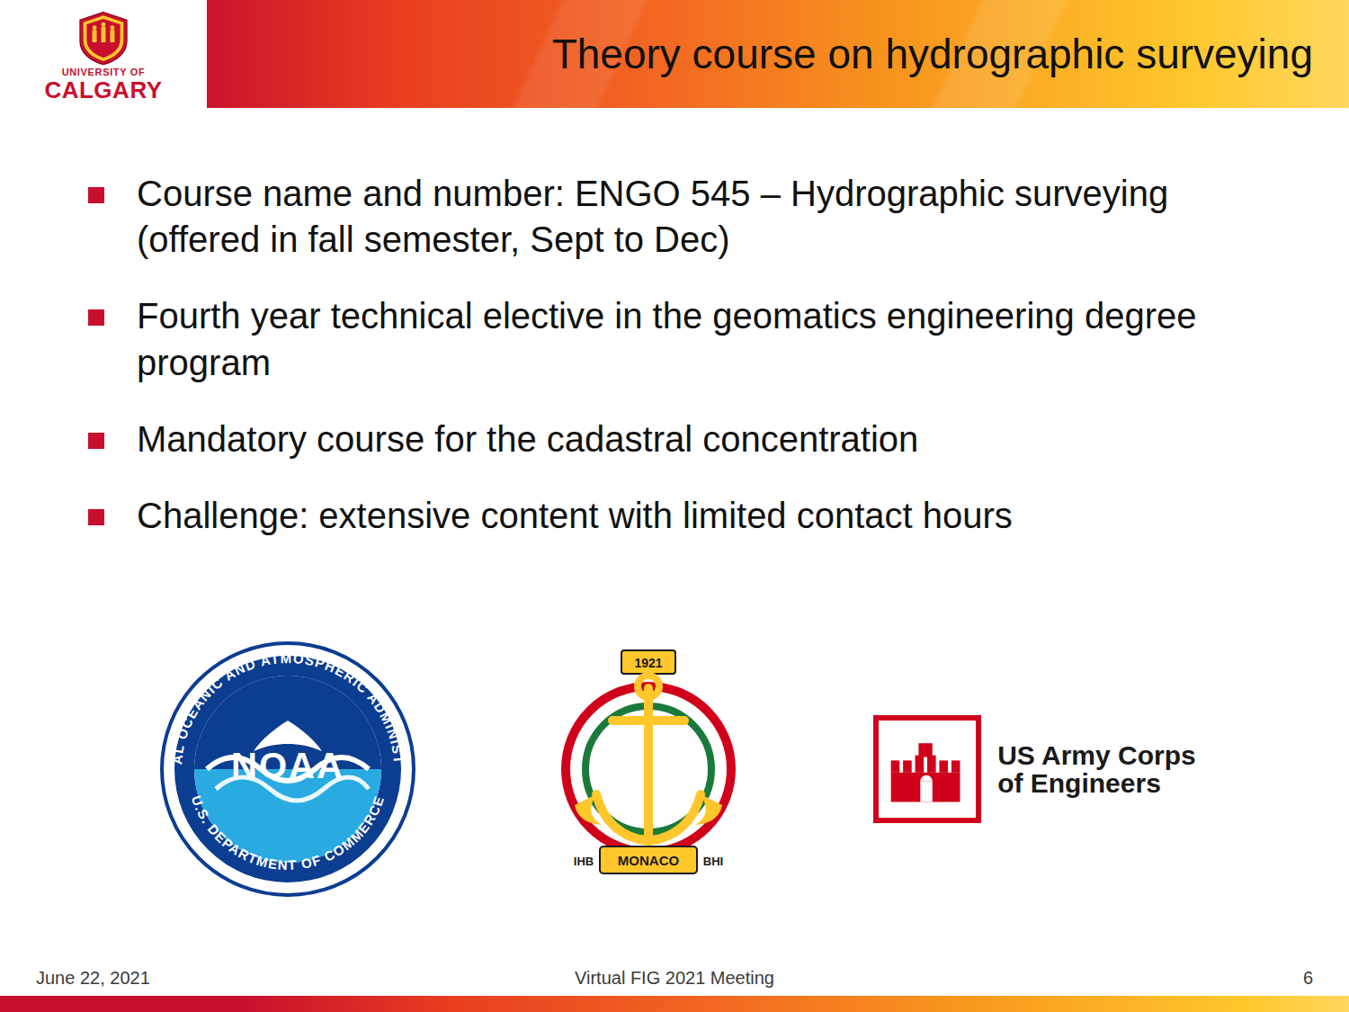University of Calgary
Theory course on hydrographic surveying
Course name and number: ENGO 545 – Hydrographic surveying (offered in fall semester, Sept to Dec)
Fourth year technical elective in the geomatics engineering degree program
Mandatory course for the cadastral concentration
Challenge: extensive content with limited contact hours
NATIONAL OCEANIC AND ATMOSPHERIC ADMINISTRATION U.S. DEPARTMENT OF COMMERCE NOAA
1921 MONACO IHB BHI
US Army Corps
of Engineers
June 22, 2021 Virtual FIG 2021 Meeting 6